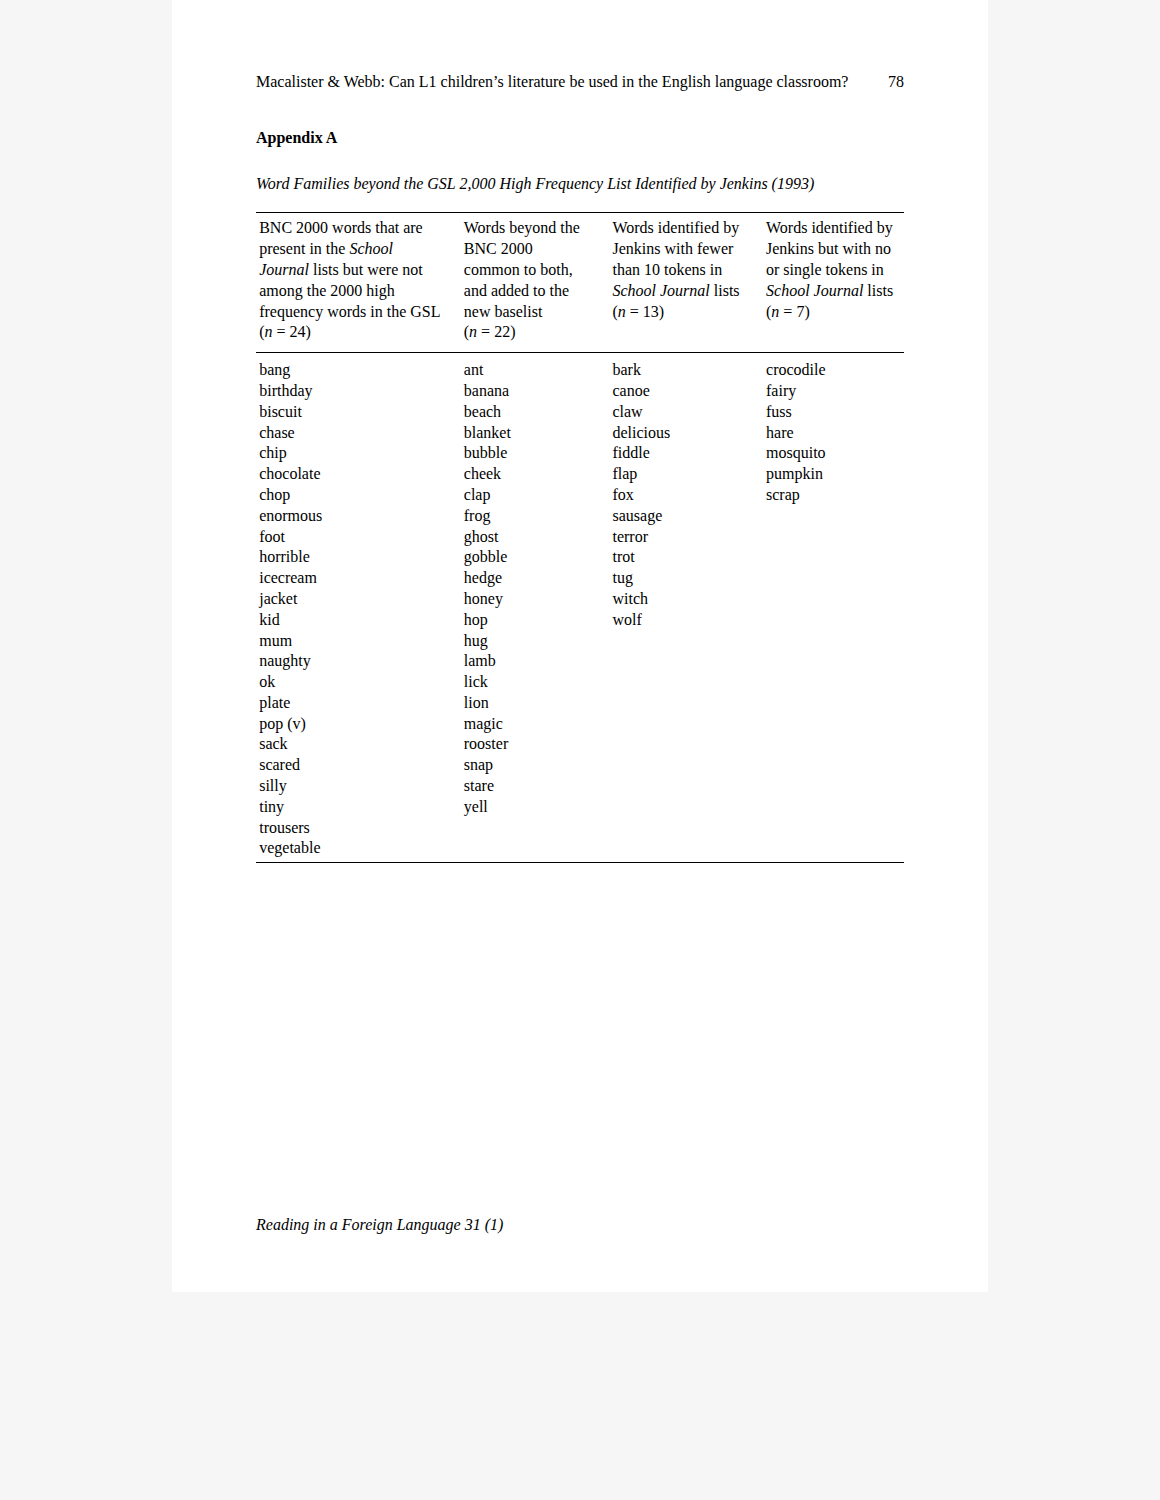Macalister & Webb: Can L1 children’s literature be used in the English language classroom? 78
Appendix A
Word Families beyond the GSL 2,000 High Frequency List Identified by Jenkins (1993)
| BNC 2000 words that are present in the School Journal lists but were not among the 2000 high frequency words in the GSL ( n = 24) | Words beyond the BNC 2000 common to both, and added to the new baselist ( n = 22) | Words identified by Jenkins with fewer than 10 tokens in School Journal lists ( n = 13) | Words identified by Jenkins but with no or single tokens in School Journal lists ( n = 7) |
| --- | --- | --- | --- |
| bang birthday biscuit chase chip chocolate chop enormous foot horrible icecream jacket kid mum naughty ok plate pop (v) sack scared silly tiny trousers vegetable | ant banana beach blanket bubble cheek clap frog ghost gobble hedge honey hop hug lamb lick lion magic rooster snap stare yell | bark canoe claw delicious fiddle flap fox sausage terror trot tug witch wolf | crocodile fairy fuss hare mosquito pumpkin scrap |
Reading in a Foreign Language 31 (1)